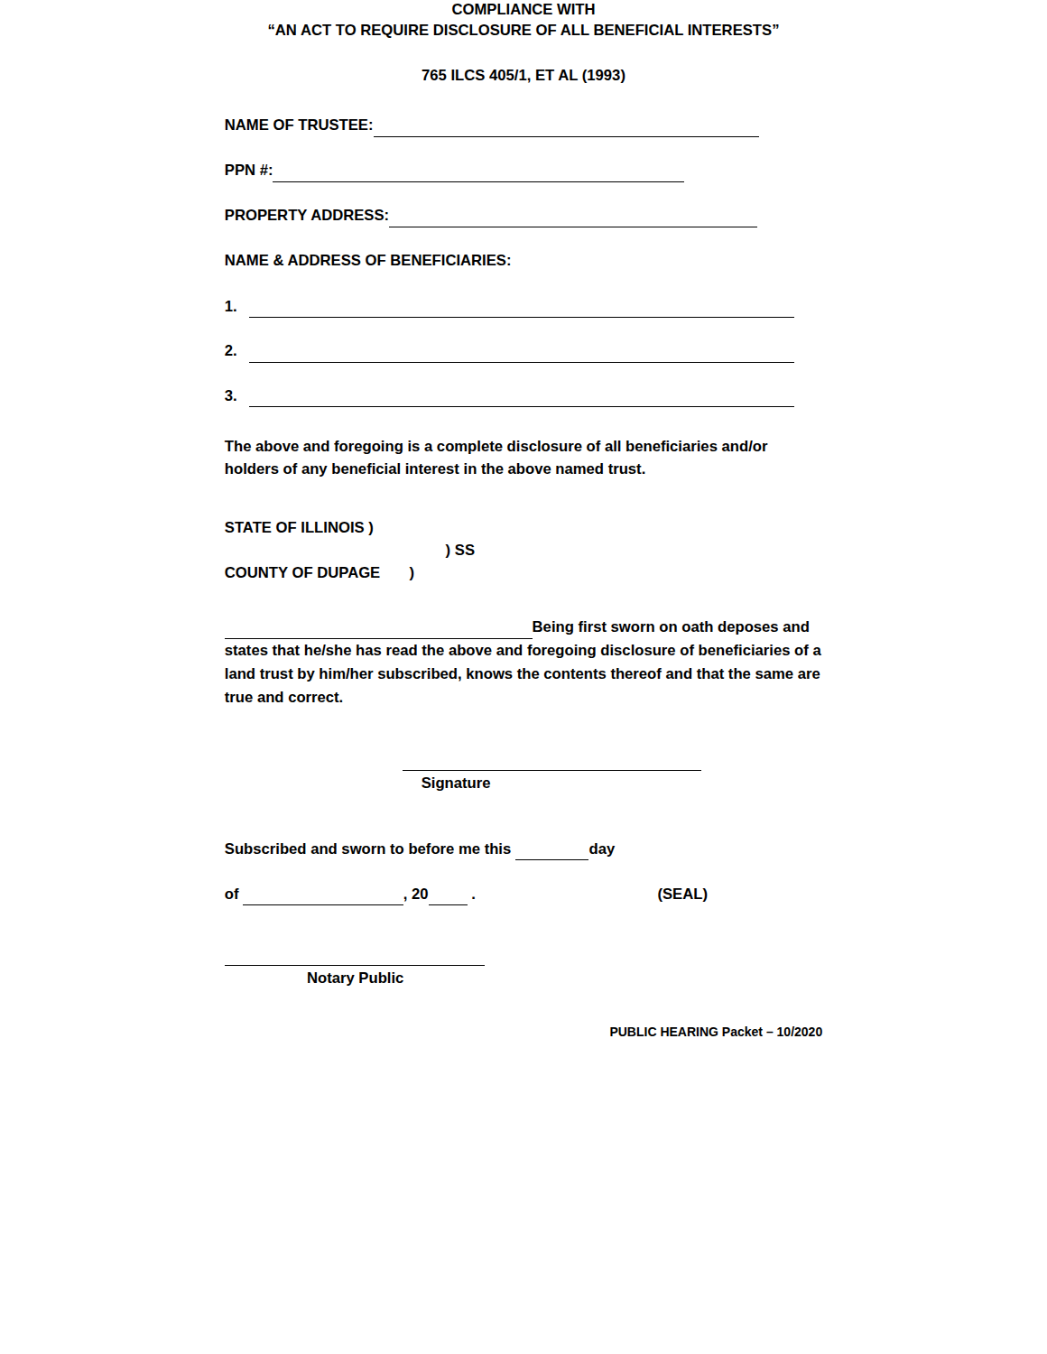COMPLIANCE WITH
“AN ACT TO REQUIRE DISCLOSURE OF ALL BENEFICIAL INTERESTS”
765 ILCS 405/1, ET AL (1993)
NAME OF TRUSTEE:
PPN #:
PROPERTY ADDRESS:
NAME & ADDRESS OF BENEFICIARIES:
1.
2.
3.
The above and foregoing is a complete disclosure of all beneficiaries and/or holders of any beneficial interest in the above named trust.
STATE OF ILLINOIS )
) SS
COUNTY OF DUPAGE )
Being first sworn on oath deposes and states that he/she has read the above and foregoing disclosure of beneficiaries of a land trust by him/her subscribed, knows the contents thereof and that the same are true and correct.
Signature
Subscribed and sworn to before me this day
of , 20 . (SEAL)
Notary Public
PUBLIC HEARING Packet – 10/2020